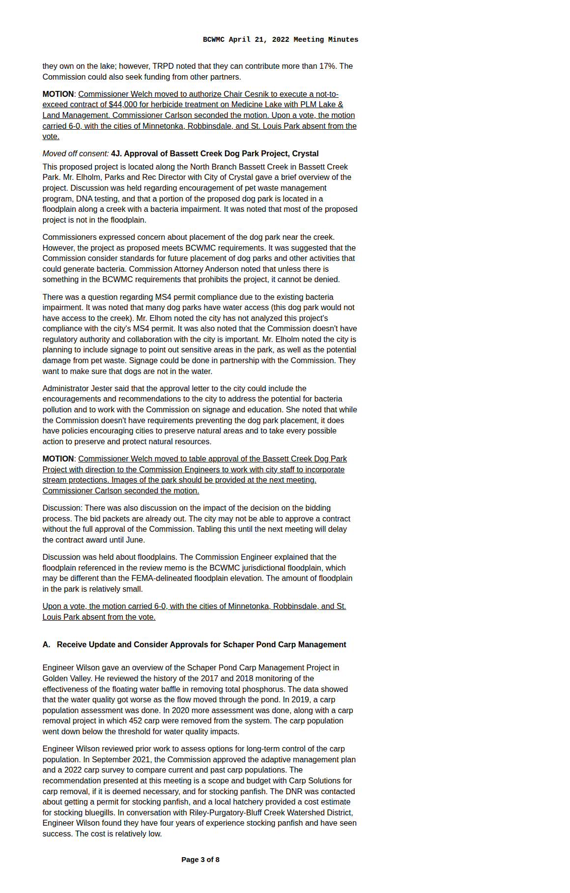BCWMC April 21, 2022 Meeting Minutes
they own on the lake; however, TRPD noted that they can contribute more than 17%. The Commission could also seek funding from other partners.
MOTION: Commissioner Welch moved to authorize Chair Cesnik to execute a not-to-exceed contract of $44,000 for herbicide treatment on Medicine Lake with PLM Lake & Land Management. Commissioner Carlson seconded the motion. Upon a vote, the motion carried 6-0, with the cities of Minnetonka, Robbinsdale, and St. Louis Park absent from the vote.
Moved off consent: 4J. Approval of Bassett Creek Dog Park Project, Crystal
This proposed project is located along the North Branch Bassett Creek in Bassett Creek Park. Mr. Elholm, Parks and Rec Director with City of Crystal gave a brief overview of the project. Discussion was held regarding encouragement of pet waste management program, DNA testing, and that a portion of the proposed dog park is located in a floodplain along a creek with a bacteria impairment. It was noted that most of the proposed project is not in the floodplain.
Commissioners expressed concern about placement of the dog park near the creek. However, the project as proposed meets BCWMC requirements. It was suggested that the Commission consider standards for future placement of dog parks and other activities that could generate bacteria. Commission Attorney Anderson noted that unless there is something in the BCWMC requirements that prohibits the project, it cannot be denied.
There was a question regarding MS4 permit compliance due to the existing bacteria impairment. It was noted that many dog parks have water access (this dog park would not have access to the creek). Mr. Elhom noted the city has not analyzed this project's compliance with the city's MS4 permit. It was also noted that the Commission doesn't have regulatory authority and collaboration with the city is important. Mr. Elholm noted the city is planning to include signage to point out sensitive areas in the park, as well as the potential damage from pet waste. Signage could be done in partnership with the Commission. They want to make sure that dogs are not in the water.
Administrator Jester said that the approval letter to the city could include the encouragements and recommendations to the city to address the potential for bacteria pollution and to work with the Commission on signage and education. She noted that while the Commission doesn't have requirements preventing the dog park placement, it does have policies encouraging cities to preserve natural areas and to take every possible action to preserve and protect natural resources.
MOTION: Commissioner Welch moved to table approval of the Bassett Creek Dog Park Project with direction to the Commission Engineers to work with city staff to incorporate stream protections. Images of the park should be provided at the next meeting. Commissioner Carlson seconded the motion.
Discussion: There was also discussion on the impact of the decision on the bidding process. The bid packets are already out. The city may not be able to approve a contract without the full approval of the Commission. Tabling this until the next meeting will delay the contract award until June.
Discussion was held about floodplains. The Commission Engineer explained that the floodplain referenced in the review memo is the BCWMC jurisdictional floodplain, which may be different than the FEMA-delineated floodplain elevation. The amount of floodplain in the park is relatively small.
Upon a vote, the motion carried 6-0, with the cities of Minnetonka, Robbinsdale, and St. Louis Park absent from the vote.
A. Receive Update and Consider Approvals for Schaper Pond Carp Management
Engineer Wilson gave an overview of the Schaper Pond Carp Management Project in Golden Valley. He reviewed the history of the 2017 and 2018 monitoring of the effectiveness of the floating water baffle in removing total phosphorus. The data showed that the water quality got worse as the flow moved through the pond. In 2019, a carp population assessment was done. In 2020 more assessment was done, along with a carp removal project in which 452 carp were removed from the system. The carp population went down below the threshold for water quality impacts.
Engineer Wilson reviewed prior work to assess options for long-term control of the carp population. In September 2021, the Commission approved the adaptive management plan and a 2022 carp survey to compare current and past carp populations. The recommendation presented at this meeting is a scope and budget with Carp Solutions for carp removal, if it is deemed necessary, and for stocking panfish. The DNR was contacted about getting a permit for stocking panfish, and a local hatchery provided a cost estimate for stocking bluegills. In conversation with Riley-Purgatory-Bluff Creek Watershed District, Engineer Wilson found they have four years of experience stocking panfish and have seen success. The cost is relatively low.
Page 3 of 8